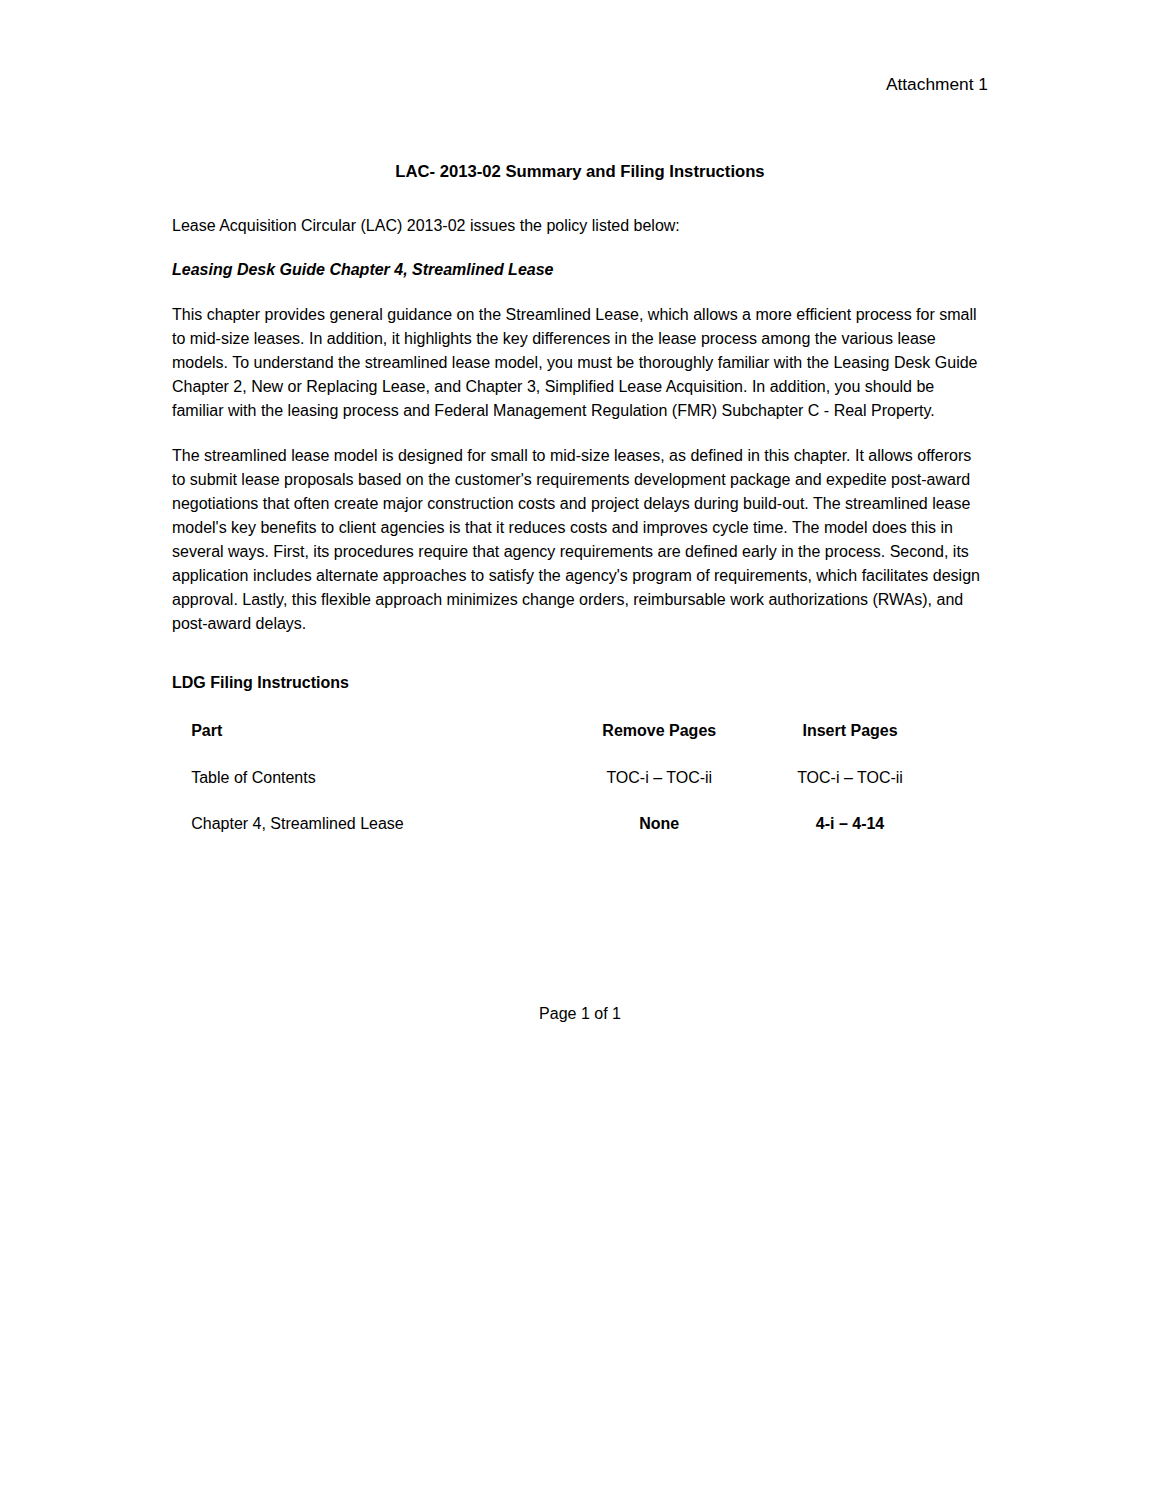Attachment 1
LAC- 2013-02 Summary and Filing Instructions
Lease Acquisition Circular (LAC) 2013-02 issues the policy listed below:
Leasing Desk Guide Chapter 4, Streamlined Lease
This chapter provides general guidance on the Streamlined Lease, which allows a more efficient process for small to mid-size leases. In addition, it highlights the key differences in the lease process among the various lease models. To understand the streamlined lease model, you must be thoroughly familiar with the Leasing Desk Guide Chapter 2, New or Replacing Lease, and Chapter 3, Simplified Lease Acquisition. In addition, you should be familiar with the leasing process and Federal Management Regulation (FMR) Subchapter C - Real Property.
The streamlined lease model is designed for small to mid-size leases, as defined in this chapter. It allows offerors to submit lease proposals based on the customer's requirements development package and expedite post-award negotiations that often create major construction costs and project delays during build-out. The streamlined lease model's key benefits to client agencies is that it reduces costs and improves cycle time. The model does this in several ways. First, its procedures require that agency requirements are defined early in the process. Second, its application includes alternate approaches to satisfy the agency's program of requirements, which facilitates design approval. Lastly, this flexible approach minimizes change orders, reimbursable work authorizations (RWAs), and post-award delays.
LDG Filing Instructions
| Part | Remove Pages | Insert Pages |
| --- | --- | --- |
| Table of Contents | TOC-i – TOC-ii | TOC-i – TOC-ii |
| Chapter 4, Streamlined Lease | None | 4-i – 4-14 |
Page 1 of 1